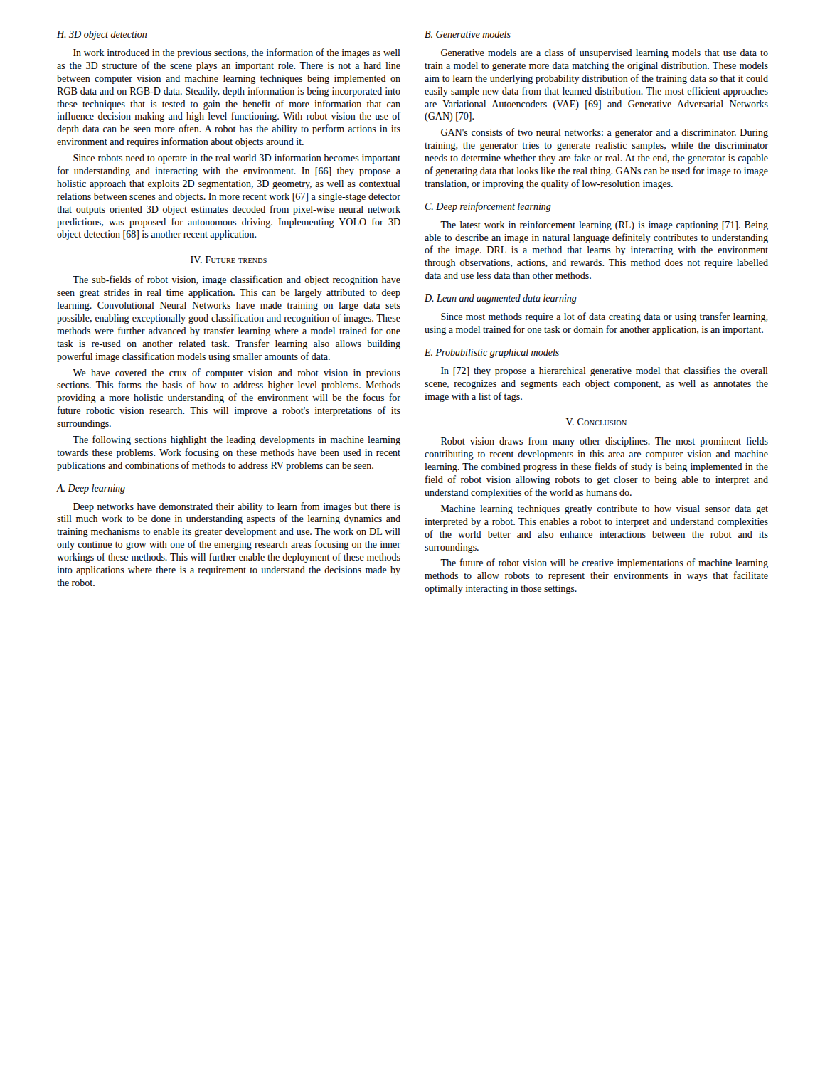H. 3D object detection
In work introduced in the previous sections, the information of the images as well as the 3D structure of the scene plays an important role. There is not a hard line between computer vision and machine learning techniques being implemented on RGB data and on RGB-D data. Steadily, depth information is being incorporated into these techniques that is tested to gain the benefit of more information that can influence decision making and high level functioning. With robot vision the use of depth data can be seen more often. A robot has the ability to perform actions in its environment and requires information about objects around it.
Since robots need to operate in the real world 3D information becomes important for understanding and interacting with the environment. In [66] they propose a holistic approach that exploits 2D segmentation, 3D geometry, as well as contextual relations between scenes and objects. In more recent work [67] a single-stage detector that outputs oriented 3D object estimates decoded from pixel-wise neural network predictions, was proposed for autonomous driving. Implementing YOLO for 3D object detection [68] is another recent application.
IV. Future trends
The sub-fields of robot vision, image classification and object recognition have seen great strides in real time application. This can be largely attributed to deep learning. Convolutional Neural Networks have made training on large data sets possible, enabling exceptionally good classification and recognition of images. These methods were further advanced by transfer learning where a model trained for one task is re-used on another related task. Transfer learning also allows building powerful image classification models using smaller amounts of data.
We have covered the crux of computer vision and robot vision in previous sections. This forms the basis of how to address higher level problems. Methods providing a more holistic understanding of the environment will be the focus for future robotic vision research. This will improve a robot's interpretations of its surroundings.
The following sections highlight the leading developments in machine learning towards these problems. Work focusing on these methods have been used in recent publications and combinations of methods to address RV problems can be seen.
A. Deep learning
Deep networks have demonstrated their ability to learn from images but there is still much work to be done in understanding aspects of the learning dynamics and training mechanisms to enable its greater development and use. The work on DL will only continue to grow with one of the emerging research areas focusing on the inner workings of these methods. This will further enable the deployment of these methods into applications where there is a requirement to understand the decisions made by the robot.
B. Generative models
Generative models are a class of unsupervised learning models that use data to train a model to generate more data matching the original distribution. These models aim to learn the underlying probability distribution of the training data so that it could easily sample new data from that learned distribution. The most efficient approaches are Variational Autoencoders (VAE) [69] and Generative Adversarial Networks (GAN) [70].
GAN's consists of two neural networks: a generator and a discriminator. During training, the generator tries to generate realistic samples, while the discriminator needs to determine whether they are fake or real. At the end, the generator is capable of generating data that looks like the real thing. GANs can be used for image to image translation, or improving the quality of low-resolution images.
C. Deep reinforcement learning
The latest work in reinforcement learning (RL) is image captioning [71]. Being able to describe an image in natural language definitely contributes to understanding of the image. DRL is a method that learns by interacting with the environment through observations, actions, and rewards. This method does not require labelled data and use less data than other methods.
D. Lean and augmented data learning
Since most methods require a lot of data creating data or using transfer learning, using a model trained for one task or domain for another application, is an important.
E. Probabilistic graphical models
In [72] they propose a hierarchical generative model that classifies the overall scene, recognizes and segments each object component, as well as annotates the image with a list of tags.
V. Conclusion
Robot vision draws from many other disciplines. The most prominent fields contributing to recent developments in this area are computer vision and machine learning. The combined progress in these fields of study is being implemented in the field of robot vision allowing robots to get closer to being able to interpret and understand complexities of the world as humans do.
Machine learning techniques greatly contribute to how visual sensor data get interpreted by a robot. This enables a robot to interpret and understand complexities of the world better and also enhance interactions between the robot and its surroundings.
The future of robot vision will be creative implementations of machine learning methods to allow robots to represent their environments in ways that facilitate optimally interacting in those settings.